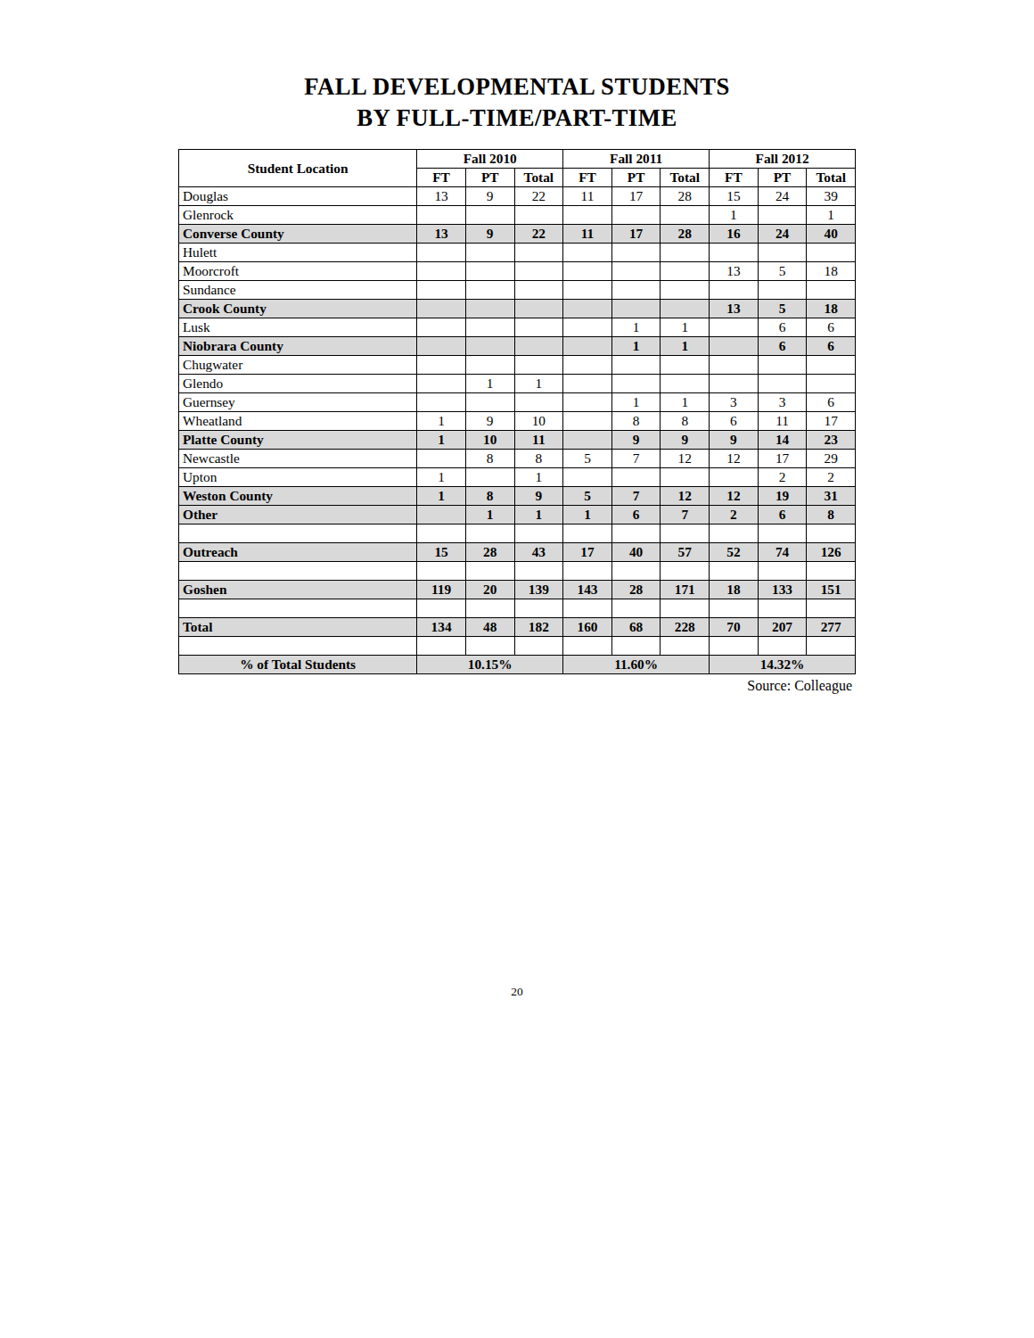FALL DEVELOPMENTAL STUDENTS
BY FULL-TIME/PART-TIME
| Student Location | Fall 2010 | Fall 2011 | Fall 2012 |
| --- | --- | --- | --- |
| FT | PT | Total | FT | PT | Total | FT | PT | Total |
| Douglas | 13 | 9 | 22 | 11 | 17 | 28 | 15 | 24 | 39 |
| Glenrock | | | | | | | 1 | | 1 |
| Converse County | 13 | 9 | 22 | 11 | 17 | 28 | 16 | 24 | 40 |
| Hulett | | | | | | | | | |
| Moorcroft | | | | | | | 13 | 5 | 18 |
| Sundance | | | | | | | | | |
| Crook County | | | | | | | 13 | 5 | 18 |
| Lusk | | | | | 1 | 1 | | 6 | 6 |
| Niobrara County | | | | | 1 | 1 | | 6 | 6 |
| Chugwater | | | | | | | | | |
| Glendo | | 1 | 1 | | | | | | |
| Guernsey | | | | | 1 | 1 | 3 | 3 | 6 |
| Wheatland | 1 | 9 | 10 | | 8 | 8 | 6 | 11 | 17 |
| Platte County | 1 | 10 | 11 | | 9 | 9 | 9 | 14 | 23 |
| Newcastle | | 8 | 8 | 5 | 7 | 12 | 12 | 17 | 29 |
| Upton | 1 | | 1 | | | | | 2 | 2 |
| Weston County | 1 | 8 | 9 | 5 | 7 | 12 | 12 | 19 | 31 |
| Other | | 1 | 1 | 1 | 6 | 7 | 2 | 6 | 8 |
| Outreach | 15 | 28 | 43 | 17 | 40 | 57 | 52 | 74 | 126 |
| Goshen | 119 | 20 | 139 | 143 | 28 | 171 | 18 | 133 | 151 |
| Total | 134 | 48 | 182 | 160 | 68 | 228 | 70 | 207 | 277 |
| % of Total Students | 10.15% | 11.60% | 14.32% |
Source: Colleague
20